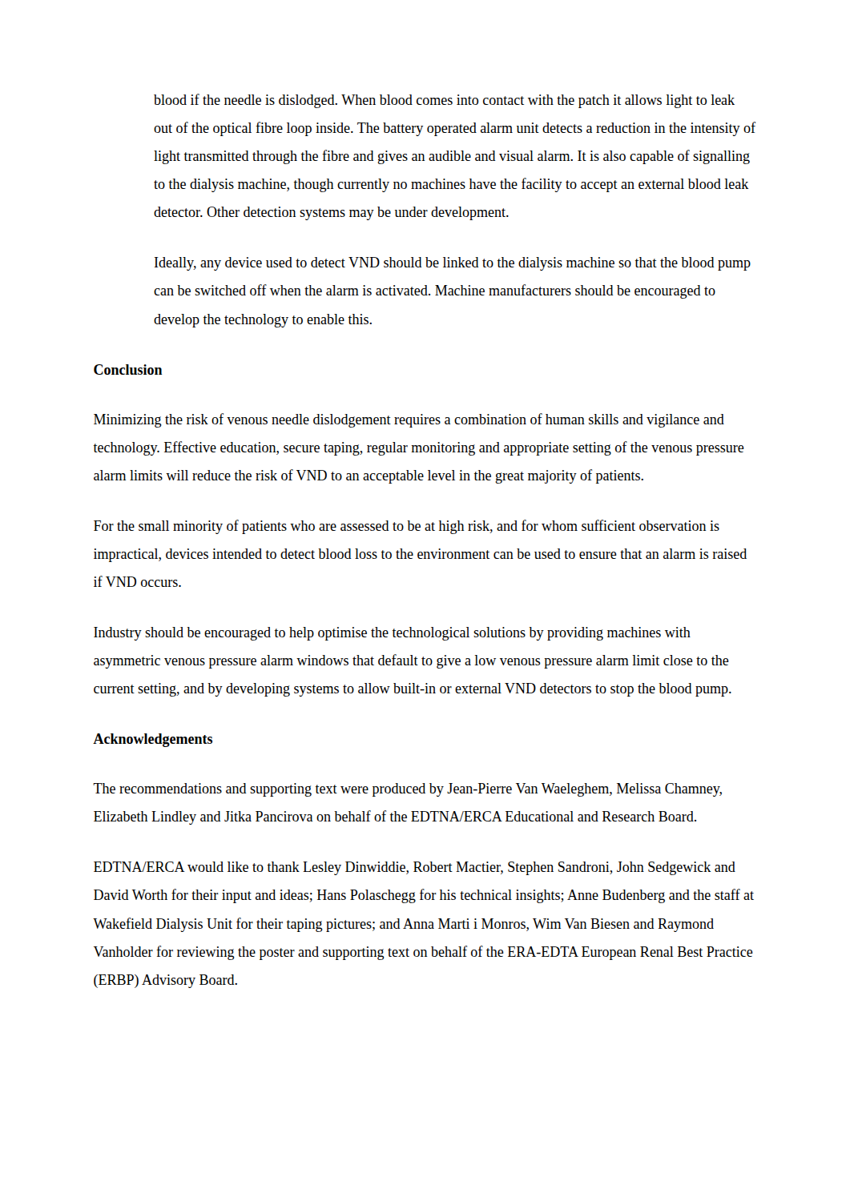blood if the needle is dislodged. When blood comes into contact with the patch it allows light to leak out of the optical fibre loop inside. The battery operated alarm unit detects a reduction in the intensity of light transmitted through the fibre and gives an audible and visual alarm. It is also capable of signalling to the dialysis machine, though currently no machines have the facility to accept an external blood leak detector. Other detection systems may be under development.
Ideally, any device used to detect VND should be linked to the dialysis machine so that the blood pump can be switched off when the alarm is activated. Machine manufacturers should be encouraged to develop the technology to enable this.
Conclusion
Minimizing the risk of venous needle dislodgement requires a combination of human skills and vigilance and technology. Effective education, secure taping, regular monitoring and appropriate setting of the venous pressure alarm limits will reduce the risk of VND to an acceptable level in the great majority of patients.
For the small minority of patients who are assessed to be at high risk, and for whom sufficient observation is impractical, devices intended to detect blood loss to the environment can be used to ensure that an alarm is raised if VND occurs.
Industry should be encouraged to help optimise the technological solutions by providing machines with asymmetric venous pressure alarm windows that default to give a low venous pressure alarm limit close to the current setting, and by developing systems to allow built-in or external VND detectors to stop the blood pump.
Acknowledgements
The recommendations and supporting text were produced by Jean-Pierre Van Waeleghem, Melissa Chamney, Elizabeth Lindley and Jitka Pancirova on behalf of the EDTNA/ERCA Educational and Research Board.
EDTNA/ERCA would like to thank Lesley Dinwiddie, Robert Mactier, Stephen Sandroni, John Sedgewick and David Worth for their input and ideas; Hans Polaschegg for his technical insights; Anne Budenberg and the staff at Wakefield Dialysis Unit for their taping pictures; and Anna Marti i Monros, Wim Van Biesen and Raymond Vanholder for reviewing the poster and supporting text on behalf of the ERA-EDTA European Renal Best Practice (ERBP) Advisory Board.